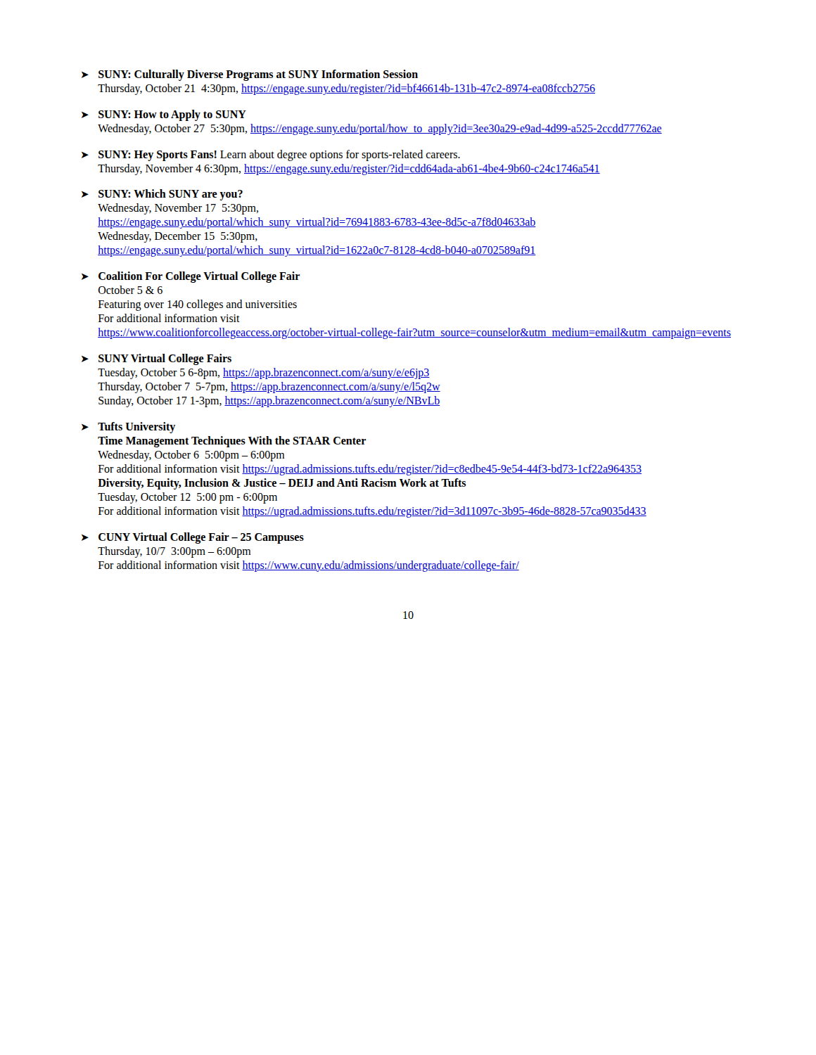SUNY: Culturally Diverse Programs at SUNY Information Session
Thursday, October 21 4:30pm, https://engage.suny.edu/register/?id=bf46614b-131b-47c2-8974-ea08fccb2756
SUNY: How to Apply to SUNY
Wednesday, October 27 5:30pm, https://engage.suny.edu/portal/how_to_apply?id=3ee30a29-e9ad-4d99-a525-2ccdd77762ae
SUNY: Hey Sports Fans! Learn about degree options for sports-related careers.
Thursday, November 4 6:30pm, https://engage.suny.edu/register/?id=cdd64ada-ab61-4be4-9b60-c24c1746a541
SUNY: Which SUNY are you?
Wednesday, November 17 5:30pm,
https://engage.suny.edu/portal/which_suny_virtual?id=76941883-6783-43ee-8d5c-a7f8d04633ab
Wednesday, December 15 5:30pm,
https://engage.suny.edu/portal/which_suny_virtual?id=1622a0c7-8128-4cd8-b040-a0702589af91
Coalition For College Virtual College Fair
October 5 & 6
Featuring over 140 colleges and universities
For additional information visit
https://www.coalitionforcollegeaccess.org/october-virtual-college-fair?utm_source=counselor&utm_medium=email&utm_campaign=events
SUNY Virtual College Fairs
Tuesday, October 5 6-8pm, https://app.brazenconnect.com/a/suny/e/e6jp3
Thursday, October 7 5-7pm, https://app.brazenconnect.com/a/suny/e/l5q2w
Sunday, October 17 1-3pm, https://app.brazenconnect.com/a/suny/e/NBvLb
Tufts University
Time Management Techniques With the STAAR Center
Wednesday, October 6 5:00pm – 6:00pm
For additional information visit https://ugrad.admissions.tufts.edu/register/?id=c8edbe45-9e54-44f3-bd73-1cf22a964353
Diversity, Equity, Inclusion & Justice – DEIJ and Anti Racism Work at Tufts
Tuesday, October 12 5:00 pm - 6:00pm
For additional information visit https://ugrad.admissions.tufts.edu/register/?id=3d11097c-3b95-46de-8828-57ca9035d433
CUNY Virtual College Fair – 25 Campuses
Thursday, 10/7 3:00pm – 6:00pm
For additional information visit https://www.cuny.edu/admissions/undergraduate/college-fair/
10